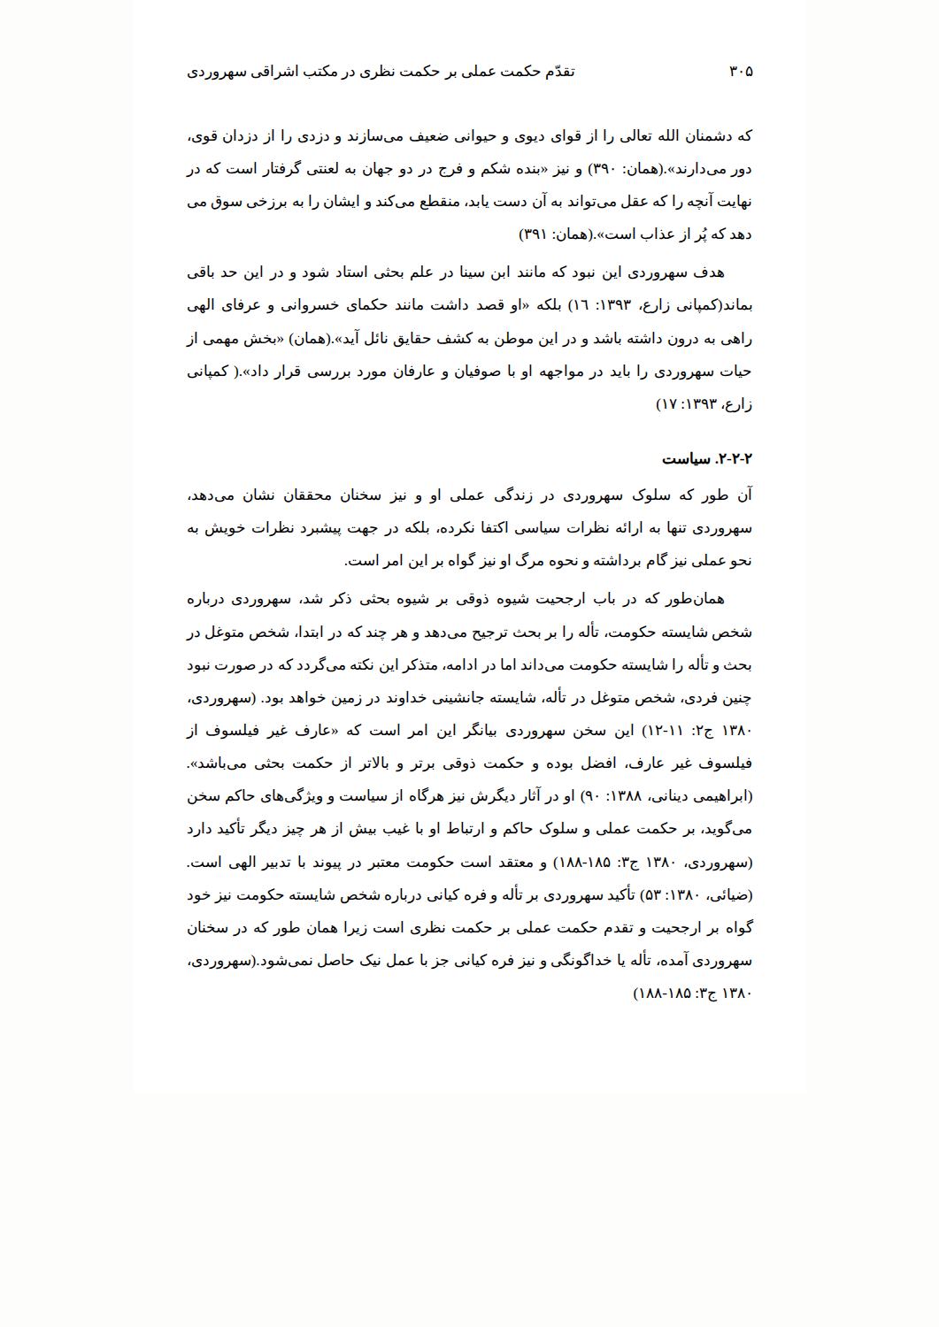۳۰۵ تقدّم حکمت عملی بر حکمت نظری در مکتب اشراقی سهروردی
که دشمنان الله تعالی را از قوای دیوی و حیوانی ضعیف می‌سازند و دزدی را از دزدان قوی، دور می‌دارند».(همان: ۳۹۰) و نیز «بنده شکم و فرج در دو جهان به لعنتی گرفتار است که در نهایت آنچه را که عقل می‌تواند به آن دست یابد، منقطع می‌کند و ایشان را به برزخی سوق می دهد که پُر از عذاب است».(همان: ۳۹۱)
هدف سهروردی این نبود که مانند ابن سینا در علم بحثی استاد شود و در این حد باقی بماند(کمپانی زارع، ۱۳۹۳: ۱٦) بلکه «او قصد داشت مانند حکمای خسروانی و عرفای الهی راهی به درون داشته باشد و در این موطن به کشف حقایق نائل آید».(همان) «بخش مهمی از حیات سهروردی را باید در مواجهه او با صوفیان و عارفان مورد بررسی قرار داد».( کمپانی زارع، ۱۳۹۳: ۱۷)
۲-۲-۲. سیاست
آن طور که سلوک سهروردی در زندگی عملی او و نیز سخنان محققان نشان می‌دهد، سهروردی تنها به ارائه نظرات سیاسی اکتفا نکرده، بلکه در جهت پیشبرد نظرات خویش به نحو عملی نیز گام برداشته و نحوه مرگ او نیز گواه بر این امر است.
همان‌طور که در باب ارجحیت شیوه ذوقی بر شیوه بحثی ذکر شد، سهروردی درباره شخص شایسته حکومت، تأله را بر بحث ترجیح می‌دهد و هر چند که در ابتدا، شخص متوغل در بحث و تأله را شایسته حکومت می‌داند اما در ادامه، متذکر این نکته می‌گردد که در صورت نبود چنین فردی، شخص متوغل در تأله، شایسته جانشینی خداوند در زمین خواهد بود. (سهروردی، ۱۳۸۰ ج۲: ۱۱-۱۲) این سخن سهروردی بیانگر این امر است که «عارف غیر فیلسوف از فیلسوف غیر عارف، افضل بوده و حکمت ذوقی برتر و بالاتر از حکمت بحثی می‌باشد».(ابراهیمی دینانی، ۱۳۸۸: ۹۰) او در آثار دیگرش نیز هرگاه از سیاست و ویژگی‌های حاکم سخن می‌گوید، بر حکمت عملی و سلوک حاکم و ارتباط او با غیب بیش از هر چیز دیگر تأکید دارد (سهروردی، ۱۳۸۰ ج۳: ۱۸۵-۱۸۸) و معتقد است حکومت معتبر در پیوند با تدبیر الهی است.(ضیائی، ۱۳۸۰: ۵۳) تأکید سهروردی بر تأله و فره کیانی درباره شخص شایسته حکومت نیز خود گواه بر ارجحیت و تقدم حکمت عملی بر حکمت نظری است زیرا همان طور که در سخنان سهروردی آمده، تأله یا خداگونگی و نیز فره کیانی جز با عمل نیک حاصل نمی‌شود.(سهروردی، ۱۳۸۰ ج۳: ۱۸۵-۱۸۸)